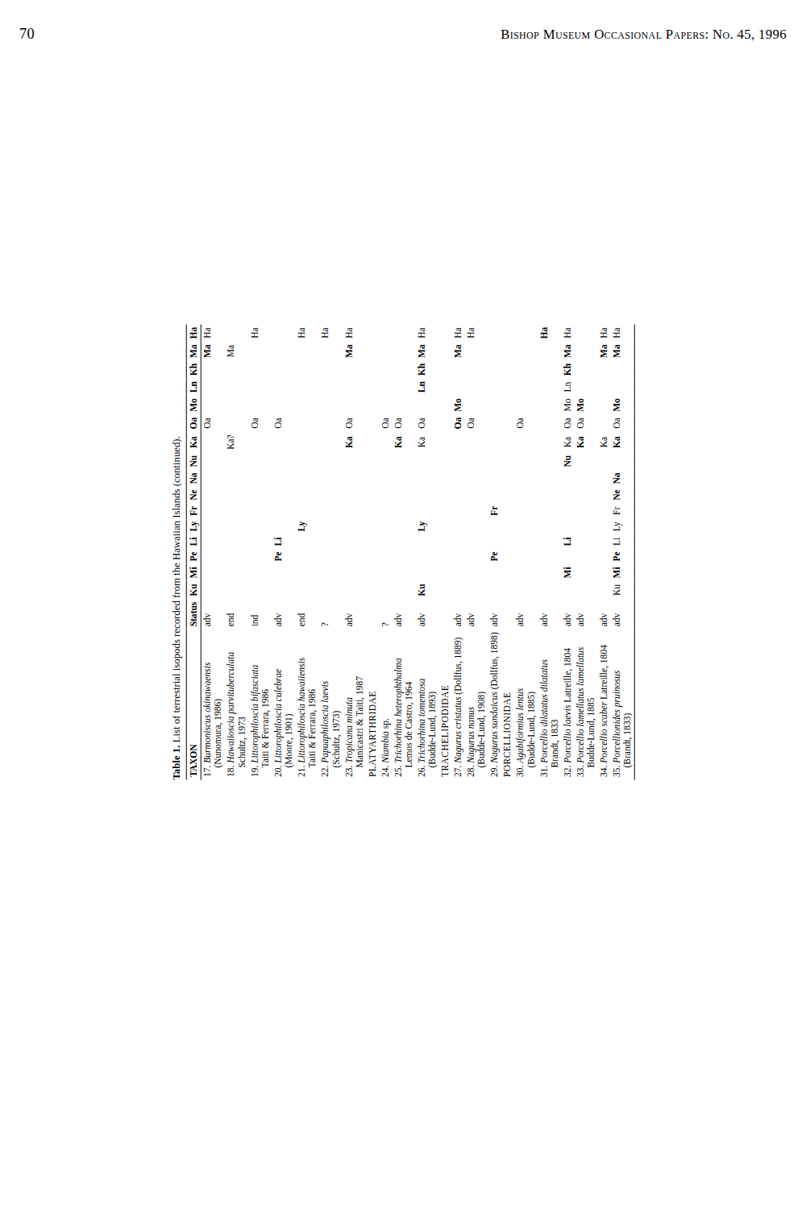70 Bishop Museum Occasional Papers: No. 45, 1996
Table 1. List of terrestrial isopods recorded from the Hawaiian Islands (continued).
| TAXON | Status | Ku | Mi | Pe | Li | Ly | Fr | Ne | Na | Nu | Ka | Oa | Mo | Ln | Kh | Ma | Ha |
| --- | --- | --- | --- | --- | --- | --- | --- | --- | --- | --- | --- | --- | --- | --- | --- | --- | --- |
| 17. Burmoniscus okinawaensis (Nunomura, 1986) | adv | | | | | | | | | | | Oa | | | | Ma | Ha |
| 18. Hawaiioscia parvituberculata Schultz, 1973 | end | | | | | | | | | | Ka? | | | | | Ma | |
| 19. Littorophiloscia bifasciata Taiti & Ferrara, 1986 | ind | | | | | | | | | | | Oa | | | | | Ha |
| 20. Littorophiloscia culebrae (Moore, 1901) | adv | | | Pe | Li | | | | | | | Oa | | | | | |
| 21. Littorophiloscia hawaiiensis Taiti & Ferrara, 1986 | end | | | | | Ly | | | | | | | | | | | Ha |
| 22. Papuaphiloscia laevis (Schultz, 1973) | ? | | | | | | | | | | | | | | | | Ha |
| 23. Tropicana minuta Manicastri & Taiti, 1987 | adv | | | | | | | | | | Ka | Oa | | | | Ma | Ha |
| PLATYARTHRIDAE | | | | | | | | | | | | | | | | | |
| 24. Niambia sp. | ? | | | | | | | | | | | Oa | | | | | |
| 25. Trichorhina heterophthalma Lemos de Castro, 1964 | adv | | | | | | | | | | Ka | Oa | | | | | |
| 26. Trichorhina tomentosa (Budde-Lund, 1893) | adv | Ku | | | | Ly | | | | | Ka | Oa | | Ln | Kh | Ma | Ha |
| TRACHELIPODIDAE | | | | | | | | | | | | | | | | | |
| 27. Nagurus cristatus (Dollfus, 1889) | adv | | | | | | | | | | | Oa | Mo | | | Ma | Ha |
| 28. Nagurus nanus (Budde-Lund, 1908) | adv | | | | | | | | | | | Oa | | | | | Ha |
| 29. Nagurus sundaicus (Dollfus, 1898) | adv | | | Pe | | | Fr | | | | | | | | | | |
| PORCELLIONIDAE | | | | | | | | | | | | | | | | | |
| 30. Agabiformius lentus (Budde-Lund, 1885) | adv | | | | | | | | | | | Oa | | | | | |
| 31. Porcellio dilatatus dilatatus Brandt, 1833 | adv | | | | | | | | | | | | | | | | Ha |
| 32. Porcellio laevis Latreille, 1804 | adv | | Mi | | Li | | | | | Nu | Ka | Oa | Mo | Ln | Kh | Ma | Ha |
| 33. Porcellio lamellatus lamellatus Budde-Lund, 1885 | adv | | | | | | | | | | Ka | Oa | Mo | | | | |
| 34. Porcellio scaber Latreille, 1804 | adv | | | | | | | | | | Ka | | | | | Ma | Ha |
| 35. Porcellionides pruinosus (Brandt, 1833) | adv | Ku | Mi | Pe | Li | Ly | Fr | Ne | Na | | Ka | Oa | Mo | | | Ma | Ha |